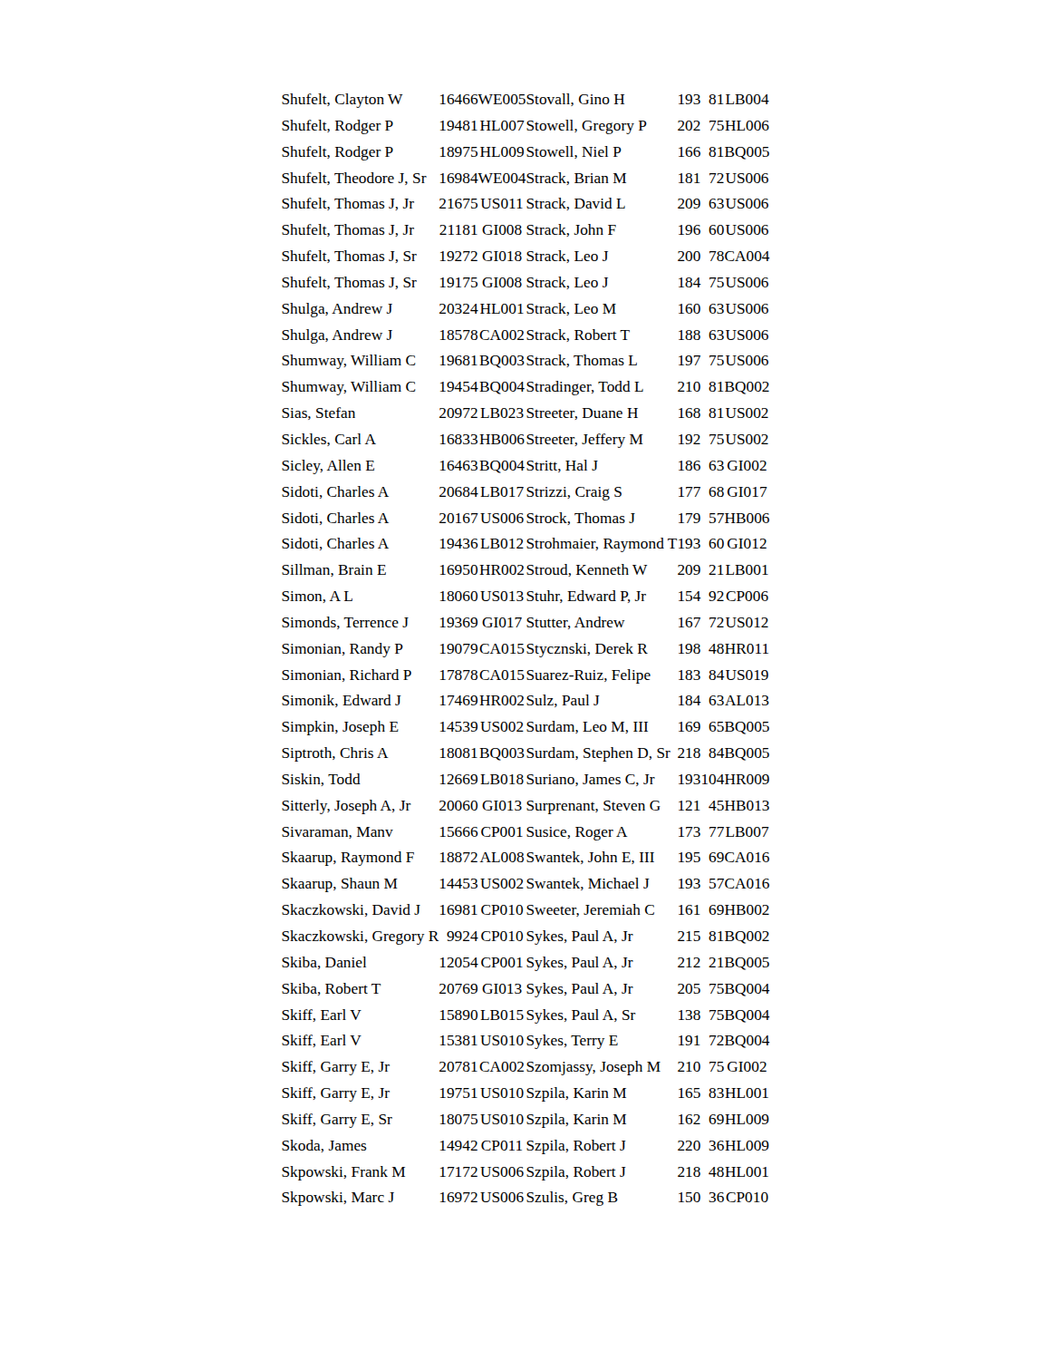| Shufelt, Clayton W | 164 | 66 | WE005 | Stovall, Gino H | 193 | 81 | LB004 |
| Shufelt, Rodger P | 194 | 81 | HL007 | Stowell, Gregory P | 202 | 75 | HL006 |
| Shufelt, Rodger P | 189 | 75 | HL009 | Stowell, Niel P | 166 | 81 | BQ005 |
| Shufelt, Theodore J, Sr | 169 | 84 | WE004 | Strack, Brian M | 181 | 72 | US006 |
| Shufelt, Thomas J, Jr | 216 | 75 | US011 | Strack, David L | 209 | 63 | US006 |
| Shufelt, Thomas J, Jr | 211 | 81 | GI008 | Strack, John F | 196 | 60 | US006 |
| Shufelt, Thomas J, Sr | 192 | 72 | GI018 | Strack, Leo J | 200 | 78 | CA004 |
| Shufelt, Thomas J, Sr | 191 | 75 | GI008 | Strack, Leo J | 184 | 75 | US006 |
| Shulga, Andrew J | 203 | 24 | HL001 | Strack, Leo M | 160 | 63 | US006 |
| Shulga, Andrew J | 185 | 78 | CA002 | Strack, Robert T | 188 | 63 | US006 |
| Shumway, William C | 196 | 81 | BQ003 | Strack, Thomas L | 197 | 75 | US006 |
| Shumway, William C | 194 | 54 | BQ004 | Stradinger, Todd L | 210 | 81 | BQ002 |
| Sias, Stefan | 209 | 72 | LB023 | Streeter, Duane H | 168 | 81 | US002 |
| Sickles, Carl A | 168 | 33 | HB006 | Streeter, Jeffery M | 192 | 75 | US002 |
| Sicley, Allen E | 164 | 63 | BQ004 | Stritt, Hal J | 186 | 63 | GI002 |
| Sidoti, Charles A | 206 | 84 | LB017 | Strizzi, Craig S | 177 | 68 | GI017 |
| Sidoti, Charles A | 201 | 67 | US006 | Strock, Thomas J | 179 | 57 | HB006 |
| Sidoti, Charles A | 194 | 36 | LB012 | Strohmaier, Raymond T | 193 | 60 | GI012 |
| Sillman, Brain E | 169 | 50 | HR002 | Stroud, Kenneth W | 209 | 21 | LB001 |
| Simon, A L | 180 | 60 | US013 | Stuhr, Edward P, Jr | 154 | 92 | CP006 |
| Simonds, Terrence J | 193 | 69 | GI017 | Stutter, Andrew | 167 | 72 | US012 |
| Simonian, Randy P | 190 | 79 | CA015 | Stycznski, Derek R | 198 | 48 | HR011 |
| Simonian, Richard P | 178 | 78 | CA015 | Suarez-Ruiz, Felipe | 183 | 84 | US019 |
| Simonik, Edward J | 174 | 69 | HR002 | Sulz, Paul J | 184 | 63 | AL013 |
| Simpkin, Joseph E | 145 | 39 | US002 | Surdam, Leo M, III | 169 | 65 | BQ005 |
| Siptroth, Chris A | 180 | 81 | BQ003 | Surdam, Stephen D, Sr | 218 | 84 | BQ005 |
| Siskin, Todd | 126 | 69 | LB018 | Suriano, James C, Jr | 193 | 104 | HR009 |
| Sitterly, Joseph A, Jr | 200 | 60 | GI013 | Surprenant, Steven G | 121 | 45 | HB013 |
| Sivaraman, Manv | 156 | 66 | CP001 | Susice, Roger A | 173 | 77 | LB007 |
| Skaarup, Raymond F | 188 | 72 | AL008 | Swantek, John E, III | 195 | 69 | CA016 |
| Skaarup, Shaun M | 144 | 53 | US002 | Swantek, Michael J | 193 | 57 | CA016 |
| Skaczkowski, David J | 169 | 81 | CP010 | Sweeter, Jeremiah C | 161 | 69 | HB002 |
| Skaczkowski, Gregory R | 99 | 24 | CP010 | Sykes, Paul A, Jr | 215 | 81 | BQ002 |
| Skiba, Daniel | 120 | 54 | CP001 | Sykes, Paul A, Jr | 212 | 21 | BQ005 |
| Skiba, Robert T | 207 | 69 | GI013 | Sykes, Paul A, Jr | 205 | 75 | BQ004 |
| Skiff, Earl V | 158 | 90 | LB015 | Sykes, Paul A, Sr | 138 | 75 | BQ004 |
| Skiff, Earl V | 153 | 81 | US010 | Sykes, Terry E | 191 | 72 | BQ004 |
| Skiff, Garry E, Jr | 207 | 81 | CA002 | Szomjassy, Joseph M | 210 | 75 | GI002 |
| Skiff, Garry E, Jr | 197 | 51 | US010 | Szpila, Karin M | 165 | 83 | HL001 |
| Skiff, Garry E, Sr | 180 | 75 | US010 | Szpila, Karin M | 162 | 69 | HL009 |
| Skoda, James | 149 | 42 | CP011 | Szpila, Robert J | 220 | 36 | HL009 |
| Skpowski, Frank M | 171 | 72 | US006 | Szpila, Robert J | 218 | 48 | HL001 |
| Skpowski, Marc J | 169 | 72 | US006 | Szulis, Greg B | 150 | 36 | CP010 |